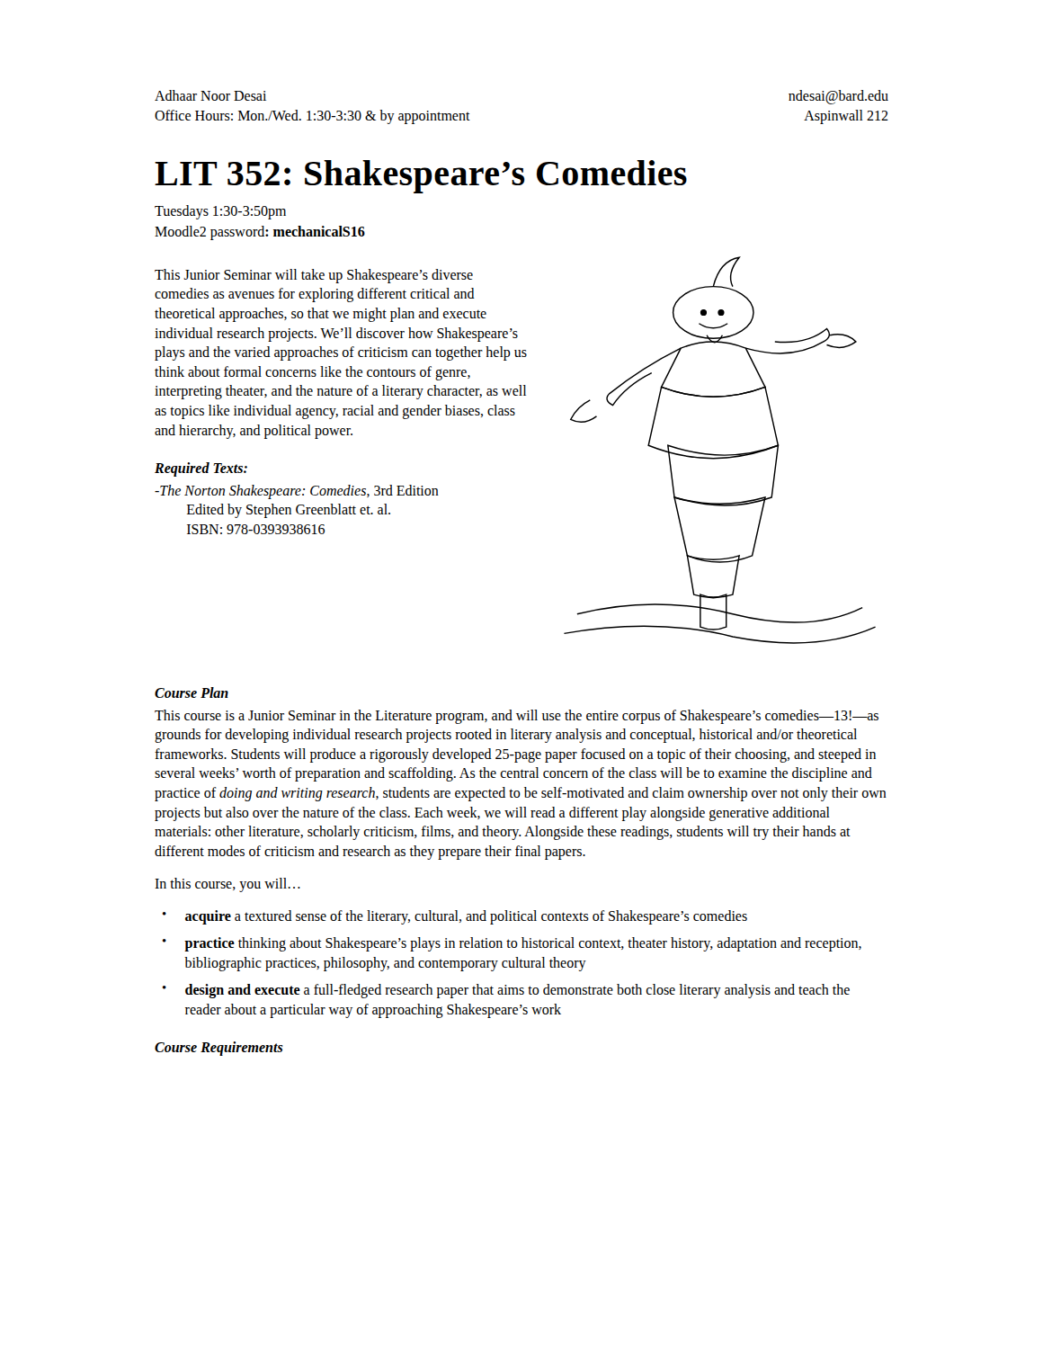Adhaar Noor Desai
Office Hours: Mon./Wed. 1:30-3:30 & by appointment
ndesai@bard.edu
Aspinwall 212
LIT 352: Shakespeare’s Comedies
Tuesdays 1:30-3:50pm
Moodle2 password: mechanicalS16
This Junior Seminar will take up Shakespeare’s diverse comedies as avenues for exploring different critical and theoretical approaches, so that we might plan and execute individual research projects. We’ll discover how Shakespeare’s plays and the varied approaches of criticism can together help us think about formal concerns like the contours of genre, interpreting theater, and the nature of a literary character, as well as topics like individual agency, racial and gender biases, class and hierarchy, and political power.
Required Texts:
-The Norton Shakespeare: Comedies, 3rd Edition Edited by Stephen Greenblatt et. al. ISBN: 978-0393938616
Course Plan
This course is a Junior Seminar in the Literature program, and will use the entire corpus of Shakespeare’s comedies—13!—as grounds for developing individual research projects rooted in literary analysis and conceptual, historical and/or theoretical frameworks. Students will produce a rigorously developed 25-page paper focused on a topic of their choosing, and steeped in several weeks’ worth of preparation and scaffolding. As the central concern of the class will be to examine the discipline and practice of doing and writing research, students are expected to be self-motivated and claim ownership over not only their own projects but also over the nature of the class. Each week, we will read a different play alongside generative additional materials: other literature, scholarly criticism, films, and theory. Alongside these readings, students will try their hands at different modes of criticism and research as they prepare their final papers.
In this course, you will…
acquire a textured sense of the literary, cultural, and political contexts of Shakespeare’s comedies
practice thinking about Shakespeare’s plays in relation to historical context, theater history, adaptation and reception, bibliographic practices, philosophy, and contemporary cultural theory
design and execute a full-fledged research paper that aims to demonstrate both close literary analysis and teach the reader about a particular way of approaching Shakespeare’s work
Course Requirements